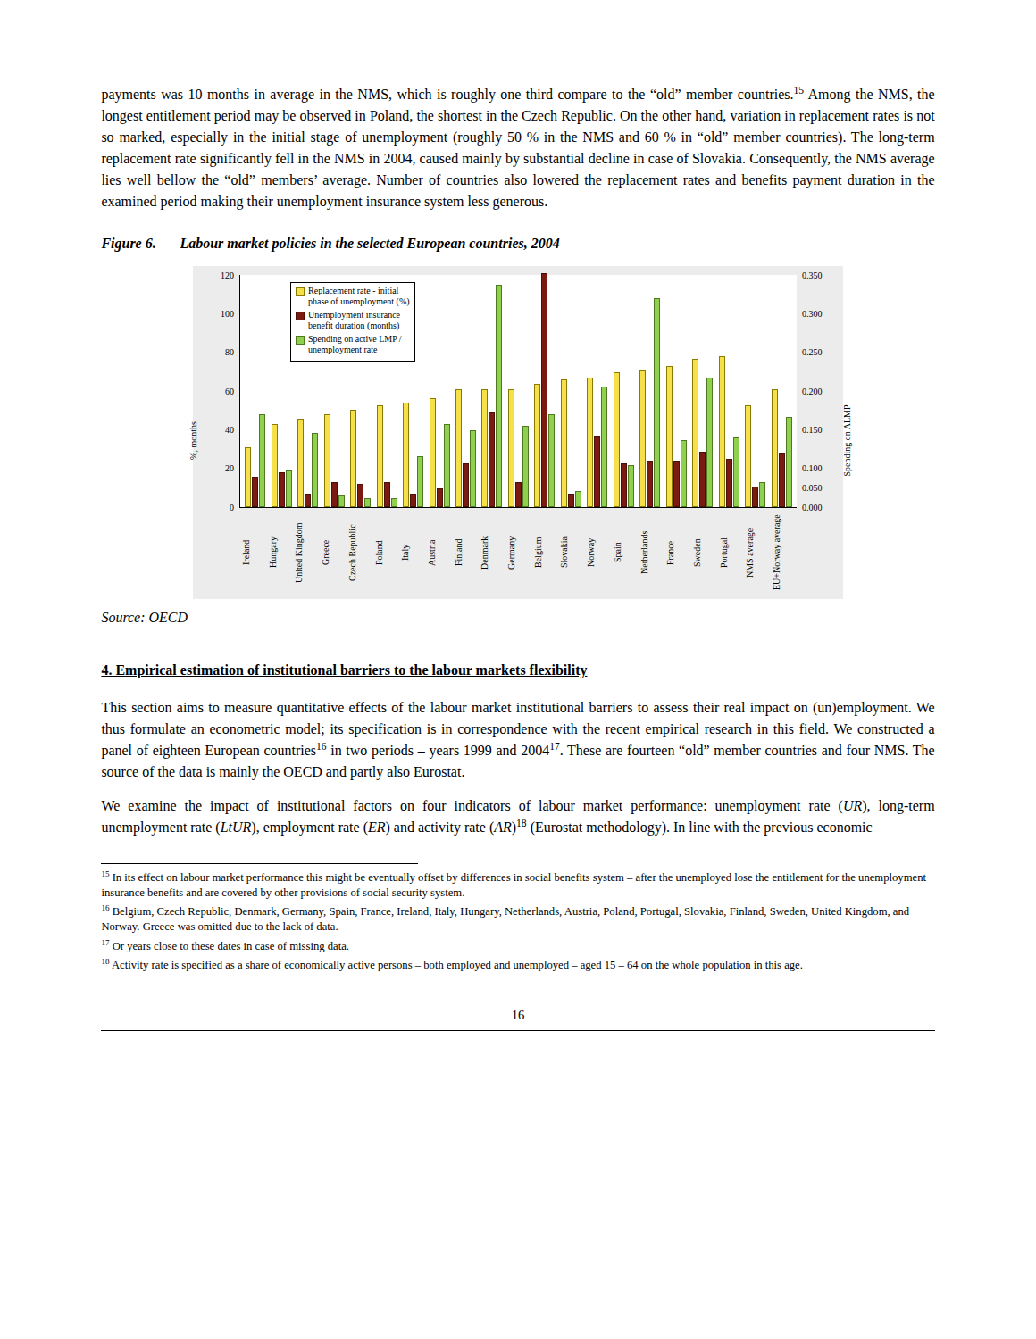payments was 10 months in average in the NMS, which is roughly one third compare to the “old” member countries.15 Among the NMS, the longest entitlement period may be observed in Poland, the shortest in the Czech Republic. On the other hand, variation in replacement rates is not so marked, especially in the initial stage of unemployment (roughly 50 % in the NMS and 60 % in “old” member countries). The long-term replacement rate significantly fell in the NMS in 2004, caused mainly by substantial decline in case of Slovakia. Consequently, the NMS average lies well bellow the “old” members’ average. Number of countries also lowered the replacement rates and benefits payment duration in the examined period making their unemployment insurance system less generous.
Figure 6. Labour market policies in the selected European countries, 2004
120 100 80 60 40 20 0
0.350 0.300 0.250 0.200 0.150 0.100 0.050 0.000
%, months
Spending on ALMP
Replacement rate - initial
phase of unemployment (%)
Unemployment insurance
benefit duration (months)
Spending on active LMP /
unemployment rate
Ireland
Hungary
United Kingdom
Greece
Czech Republic
Poland
Italy
Austria
Finland
Denmark
Germany
Belgium
Slovakia
Norway
Spain
Netherlands
France
Sweden
Portugal
NMS average
EU+Norway average
Source: OECD
4. Empirical estimation of institutional barriers to the labour markets flexibility
This section aims to measure quantitative effects of the labour market institutional barriers to assess their real impact on (un)employment. We thus formulate an econometric model; its specification is in correspondence with the recent empirical research in this field. We constructed a panel of eighteen European countries16 in two periods – years 1999 and 200417. These are fourteen “old” member countries and four NMS. The source of the data is mainly the OECD and partly also Eurostat.
We examine the impact of institutional factors on four indicators of labour market performance: unemployment rate (UR), long-term unemployment rate (LtUR), employment rate (ER) and activity rate (AR)18 (Eurostat methodology). In line with the previous economic
15 In its effect on labour market performance this might be eventually offset by differences in social benefits system – after the unemployed lose the entitlement for the unemployment insurance benefits and are covered by other provisions of social security system.
16 Belgium, Czech Republic, Denmark, Germany, Spain, France, Ireland, Italy, Hungary, Netherlands, Austria, Poland, Portugal, Slovakia, Finland, Sweden, United Kingdom, and Norway. Greece was omitted due to the lack of data.
17 Or years close to these dates in case of missing data.
18 Activity rate is specified as a share of economically active persons – both employed and unemployed – aged 15 – 64 on the whole population in this age.
16